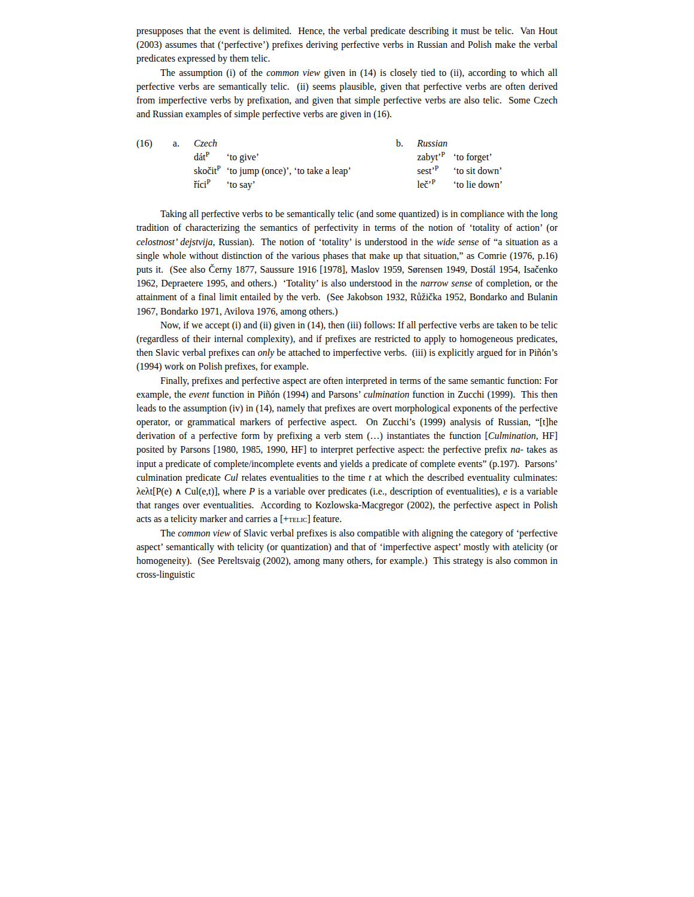presupposes that the event is delimited. Hence, the verbal predicate describing it must be telic. Van Hout (2003) assumes that (‘perfective’) prefixes deriving perfective verbs in Russian and Polish make the verbal predicates expressed by them telic.
The assumption (i) of the common view given in (14) is closely tied to (ii), according to which all perfective verbs are semantically telic. (ii) seems plausible, given that perfective verbs are often derived from imperfective verbs by prefixation, and given that simple perfective verbs are also telic. Some Czech and Russian examples of simple perfective verbs are given in (16).
| (16) | a. | Czech | | | b. | Russian | |
| | | dát P | ‘to give’ | | | zabyt’ P | ‘to forget’ |
| | | skočit P | ‘to jump (once)’, ‘to take a leap’ | | | sest’ P | ‘to sit down’ |
| | | říci P | ‘to say’ | | | leč’ P | ‘to lie down’ |
Taking all perfective verbs to be semantically telic (and some quantized) is in compliance with the long tradition of characterizing the semantics of perfectivity in terms of the notion of ‘totality of action’ (or celostnost’ dejstvija, Russian). The notion of ‘totality’ is understood in the wide sense of “a situation as a single whole without distinction of the various phases that make up that situation,” as Comrie (1976, p.16) puts it. (See also Černy 1877, Saussure 1916 [1978], Maslov 1959, Sørensen 1949, Dostál 1954, Isačenko 1962, Depraetere 1995, and others.) ‘Totality’ is also understood in the narrow sense of completion, or the attainment of a final limit entailed by the verb. (See Jakobson 1932, Růžička 1952, Bondarko and Bulanin 1967, Bondarko 1971, Avilova 1976, among others.)
Now, if we accept (i) and (ii) given in (14), then (iii) follows: If all perfective verbs are taken to be telic (regardless of their internal complexity), and if prefixes are restricted to apply to homogeneous predicates, then Slavic verbal prefixes can only be attached to imperfective verbs. (iii) is explicitly argued for in Piñón’s (1994) work on Polish prefixes, for example.
Finally, prefixes and perfective aspect are often interpreted in terms of the same semantic function: For example, the event function in Piñón (1994) and Parsons’ culmination function in Zucchi (1999). This then leads to the assumption (iv) in (14), namely that prefixes are overt morphological exponents of the perfective operator, or grammatical markers of perfective aspect. On Zucchi’s (1999) analysis of Russian, “[t]he derivation of a perfective form by prefixing a verb stem (…) instantiates the function [Culmination, HF] posited by Parsons [1980, 1985, 1990, HF] to interpret perfective aspect: the perfective prefix na- takes as input a predicate of complete/incomplete events and yields a predicate of complete events” (p.197). Parsons’ culmination predicate Cul relates eventualities to the time t at which the described eventuality culminates: λeλt[P(e) ∧ Cul(e,t)], where P is a variable over predicates (i.e., description of eventualities), e is a variable that ranges over eventualities. According to Kozlowska-Macgregor (2002), the perfective aspect in Polish acts as a telicity marker and carries a [+telic] feature.
The common view of Slavic verbal prefixes is also compatible with aligning the category of ‘perfective aspect’ semantically with telicity (or quantization) and that of ‘imperfective aspect’ mostly with atelicity (or homogeneity). (See Pereltsvaig (2002), among many others, for example.) This strategy is also common in cross-linguistic